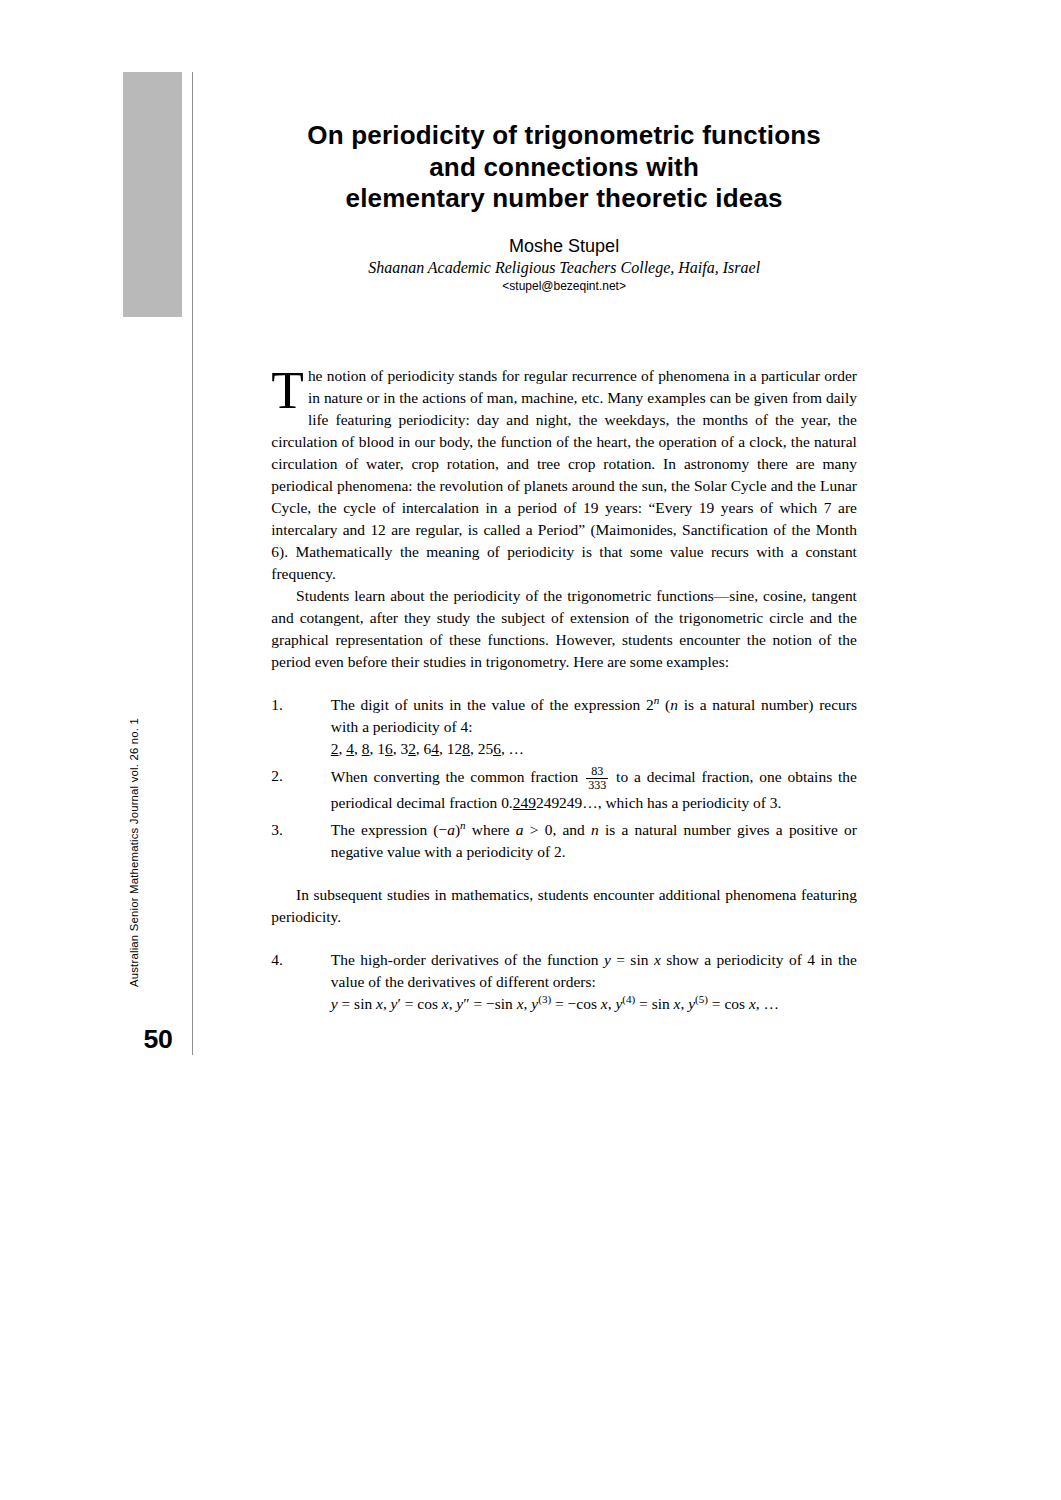Australian Senior Mathematics Journal vol. 26 no. 1
50
On periodicity of trigonometric functions
and connections with
elementary number theoretic ideas
Moshe Stupel
Shaanan Academic Religious Teachers College, Haifa, Israel
<stupel@bezeqint.net>
The notion of periodicity stands for regular recurrence of phenomena in a particular order in nature or in the actions of man, machine, etc. Many examples can be given from daily life featuring periodicity: day and night, the weekdays, the months of the year, the circulation of blood in our body, the function of the heart, the operation of a clock, the natural circulation of water, crop rotation, and tree crop rotation. In astronomy there are many periodical phenomena: the revolution of planets around the sun, the Solar Cycle and the Lunar Cycle, the cycle of intercalation in a period of 19 years: “Every 19 years of which 7 are intercalary and 12 are regular, is called a Period” (Maimonides, Sanctification of the Month 6). Mathematically the meaning of periodicity is that some value recurs with a constant frequency.
Students learn about the periodicity of the trigonometric functions—sine, cosine, tangent and cotangent, after they study the subject of extension of the trigonometric circle and the graphical representation of these functions. However, students encounter the notion of the period even before their studies in trigonometry. Here are some examples:
1. The digit of units in the value of the expression 2n (n is a natural number) recurs with a periodicity of 4:
2, 4, 8, 16, 32, 64, 128, 256, …
2. When converting the common fraction 83333 to a decimal fraction, one obtains the periodical decimal fraction 0.249249249…, which has a periodicity of 3.
3. The expression (−a)n where a > 0, and n is a natural number gives a positive or negative value with a periodicity of 2.
In subsequent studies in mathematics, students encounter additional phenomena featuring periodicity.
4. The high-order derivatives of the function y = sin x show a periodicity of 4 in the value of the derivatives of different orders:
y = sin x, y′ = cos x, y″ = −sin x, y(3) = −cos x, y(4) = sin x, y(5) = cos x, …